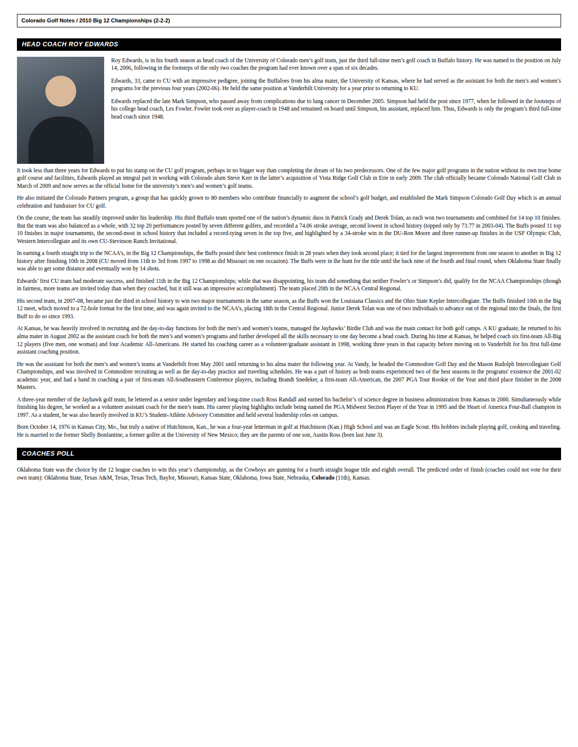Colorado Golf Notes / 2010 Big 12 Championships (2-2-2)
HEAD COACH ROY EDWARDS
Roy Edwards, is in his fourth season as head coach of the University of Colorado men’s golf team, just the third full-time men’s golf coach in Buffalo history. He was named to the position on July 14, 2006, following in the footsteps of the only two coaches the program had ever known over a span of six decades.
Edwards, 33, came to CU with an impressive pedigree, joining the Buffaloes from his alma mater, the University of Kansas, where he had served as the assistant for both the men’s and women’s programs for the previous four years (2002-06). He held the same position at Vanderbilt University for a year prior to returning to KU.
Edwards replaced the late Mark Simpson, who passed away from complications due to lung cancer in December 2005. Simpson had held the post since 1977, when he followed in the footsteps of his college head coach, Les Fowler. Fowler took over as player-coach in 1948 and remained on board until Simpson, his assistant, replaced him. Thus, Edwards is only the program’s third full-time head coach since 1948.
It took less than three years for Edwards to put his stamp on the CU golf program, perhaps in no bigger way than completing the dream of his two predecessors. One of the few major golf programs in the nation without its own true home golf course and facilities, Edwards played an integral part in working with Colorado alum Steve Kerr in the latter’s acquisition of Vista Ridge Golf Club in Erie in early 2009. The club officially became Colorado National Golf Club in March of 2009 and now serves as the official home for the university’s men’s and women’s golf teams.
He also initiated the Colorado Partners program, a group that has quickly grown to 80 members who contribute financially to augment the school’s golf budget, and established the Mark Simpson Colorado Golf Day which is an annual celebration and fundraiser for CU golf.
On the course, the team has steadily improved under his leadership. His third Buffalo team sported one of the nation’s dynamic duos in Patrick Grady and Derek Tolan, as each won two tournaments and combined for 14 top 10 finishes. But the team was also balanced as a whole, with 32 top 20 performances posted by seven different golfers, and recorded a 74.06 stroke average, second lowest in school history (topped only by 73.77 in 2003-04). The Buffs posted 11 top 10 finishes in major tournaments, the second-most in school history that included a record-tying seven in the top five, and highlighted by a 34-stroke win in the DU-Ron Moore and three runner-up finishes in the USF Olympic Club, Western Intercollegiate and its own CU-Stevinson Ranch Invitational.
In earning a fourth straight trip to the NCAA’s, in the Big 12 Championships, the Buffs posted their best conference finish in 28 years when they took second place; it tied for the largest improvement from one season to another in Big 12 history after finishing 10th in 2008 (CU moved from 11th to 3rd from 1997 to 1998 as did Missouri on one occasion). The Buffs were in the hunt for the title until the back nine of the fourth and final round, when Oklahoma State finally was able to get some distance and eventually won by 14 shots.
Edwards’ first CU team had moderate success, and finished 11th in the Big 12 Championships; while that was disappointing, his team did something that neither Fowler’s or Simpson’s did, qualify for the NCAA Championships (though in fairness, more teams are invited today than when they coached, but it still was an impressive accomplishment). The team placed 20th in the NCAA Central Regional.
His second team, in 2007-08, became just the third in school history to win two major tournaments in the same season, as the Buffs won the Louisiana Classics and the Ohio State Kepler Intercollegiate. The Buffs finished 10th in the Big 12 meet, which moved to a 72-hole format for the first time, and was again invited to the NCAA’s, placing 18th in the Central Regional. Junior Derek Tolan was one of two individuals to advance out of the regional into the finals, the first Buff to do so since 1993.
At Kansas, he was heavily involved in recruiting and the day-to-day functions for both the men’s and women’s teams, managed the Jayhawks’ Birdie Club and was the main contact for both golf camps. A KU graduate, he returned to his alma mater in August 2002 as the assistant coach for both the men’s and women’s programs and further developed all the skills necessary to one day become a head coach. During his time at Kansas, he helped coach six first-team All-Big 12 players (five men, one woman) and four Academic All-Americans. He started his coaching career as a volunteer/graduate assistant in 1998, working three years in that capacity before moving on to Vanderbilt for his first full-time assistant coaching position.
He was the assistant for both the men’s and women’s teams at Vanderbilt from May 2001 until returning to his alma mater the following year. At Vandy, he headed the Commodore Golf Day and the Mason Rudolph Intercollegiate Golf Championships, and was involved in Commodore recruiting as well as the day-to-day practice and traveling schedules. He was a part of history as both teams experienced two of the best seasons in the programs' existence the 2001-02 academic year, and had a hand in coaching a pair of first-team All-Southeastern Conference players, including Brandt Snedeker, a first-team All-American, the 2007 PGA Tour Rookie of the Year and third place finisher in the 2008 Masters.
A three-year member of the Jayhawk golf team, he lettered as a senior under legendary and long-time coach Ross Randall and earned his bachelor’s of science degree in business administration from Kansas in 2000. Simultaneously while finishing his degree, he worked as a volunteer assistant coach for the men’s team. His career playing highlights include being named the PGA Midwest Section Player of the Year in 1995 and the Heart of America Four-Ball champion in 1997. As a student, he was also heavily involved in KU’s Student-Athlete Advisory Committee and held several leadership roles on campus.
Born October 14, 1976 in Kansas City, Mo., but truly a native of Hutchinson, Kan., he was a four-year letterman in golf at Hutchinson (Kan.) High School and was an Eagle Scout. His hobbies include playing golf, cooking and traveling. He is married to the former Shelly Bonfantine, a former golfer at the University of New Mexico; they are the parents of one son, Austin Ross (born last June 3).
COACHES POLL
Oklahoma State was the choice by the 12 league coaches to win this year’s championship, as the Cowboys are gunning for a fourth straight league title and eighth overall. The predicted order of finish (coaches could not vote for their own team): Oklahoma State, Texas A&M, Texas, Texas Tech, Baylor, Missouri, Kansas State, Oklahoma, Iowa State, Nebraska, Colorado (11th), Kansas.